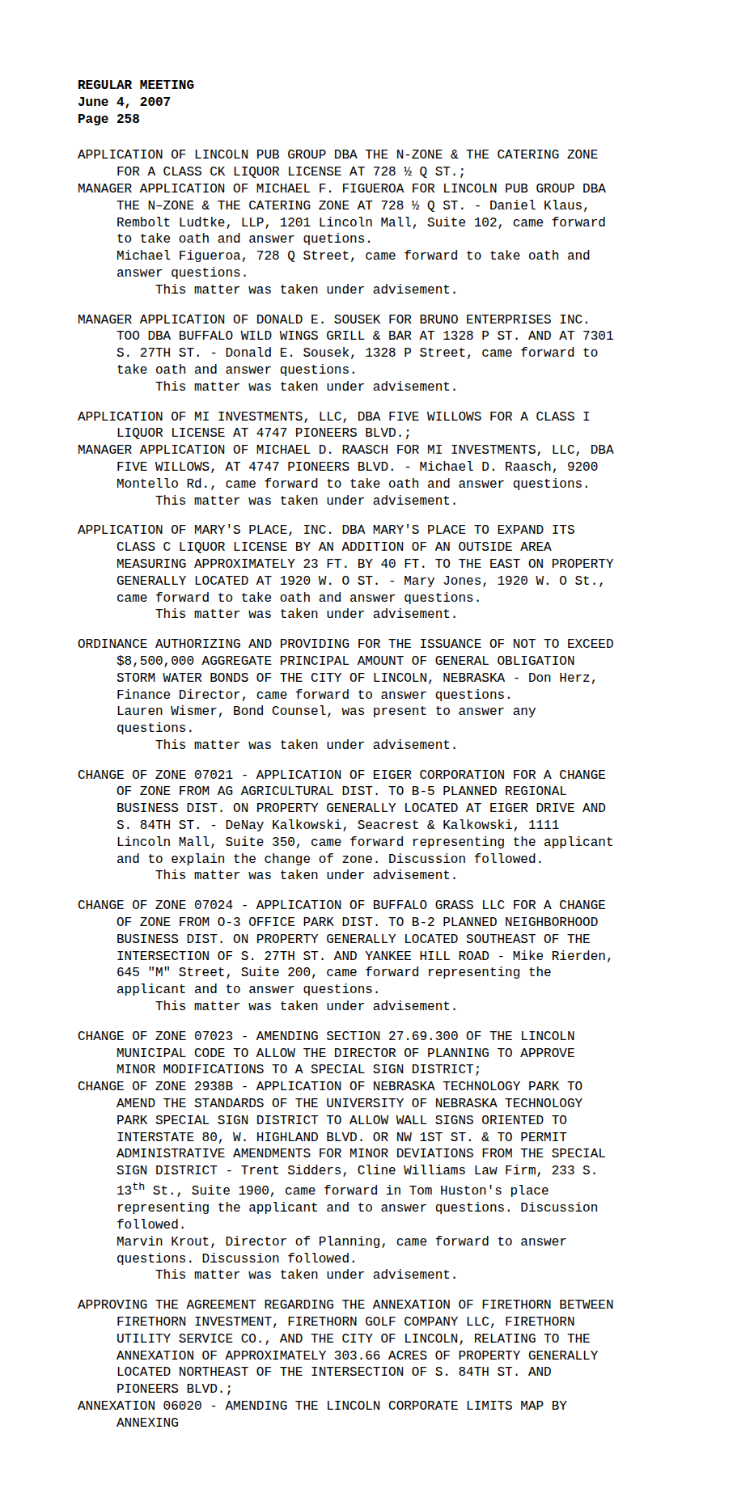REGULAR MEETING
June 4, 2007
Page 258
APPLICATION OF LINCOLN PUB GROUP DBA THE N-ZONE & THE CATERING ZONE FOR A CLASS CK LIQUOR LICENSE AT 728 ½ Q ST.;
MANAGER APPLICATION OF MICHAEL F. FIGUEROA FOR LINCOLN PUB GROUP DBA THE N–ZONE & THE CATERING ZONE AT 728 ½ Q ST. - Daniel Klaus, Rembolt Ludtke, LLP, 1201 Lincoln Mall, Suite 102, came forward to take oath and answer quetions.
Michael Figueroa, 728 Q Street, came forward to take oath and answer questions.
This matter was taken under advisement.
MANAGER APPLICATION OF DONALD E. SOUSEK FOR BRUNO ENTERPRISES INC. TOO DBA BUFFALO WILD WINGS GRILL & BAR AT 1328 P ST. AND AT 7301 S. 27TH ST. - Donald E. Sousek, 1328 P Street, came forward to take oath and answer questions.
This matter was taken under advisement.
APPLICATION OF MI INVESTMENTS, LLC, DBA FIVE WILLOWS FOR A CLASS I LIQUOR LICENSE AT 4747 PIONEERS BLVD.;
MANAGER APPLICATION OF MICHAEL D. RAASCH FOR MI INVESTMENTS, LLC, DBA FIVE WILLOWS, AT 4747 PIONEERS BLVD. - Michael D. Raasch, 9200 Montello Rd., came forward to take oath and answer questions.
This matter was taken under advisement.
APPLICATION OF MARY'S PLACE, INC. DBA MARY'S PLACE TO EXPAND ITS CLASS C LIQUOR LICENSE BY AN ADDITION OF AN OUTSIDE AREA MEASURING APPROXIMATELY 23 FT. BY 40 FT. TO THE EAST ON PROPERTY GENERALLY LOCATED AT 1920 W. O ST. - Mary Jones, 1920 W. O St., came forward to take oath and answer questions.
This matter was taken under advisement.
ORDINANCE AUTHORIZING AND PROVIDING FOR THE ISSUANCE OF NOT TO EXCEED $8,500,000 AGGREGATE PRINCIPAL AMOUNT OF GENERAL OBLIGATION STORM WATER BONDS OF THE CITY OF LINCOLN, NEBRASKA - Don Herz, Finance Director, came forward to answer questions.
Lauren Wismer, Bond Counsel, was present to answer any questions.
This matter was taken under advisement.
CHANGE OF ZONE 07021 - APPLICATION OF EIGER CORPORATION FOR A CHANGE OF ZONE FROM AG AGRICULTURAL DIST. TO B-5 PLANNED REGIONAL BUSINESS DIST. ON PROPERTY GENERALLY LOCATED AT EIGER DRIVE AND S. 84TH ST. - DeNay Kalkowski, Seacrest & Kalkowski, 1111 Lincoln Mall, Suite 350, came forward representing the applicant and to explain the change of zone. Discussion followed.
This matter was taken under advisement.
CHANGE OF ZONE 07024 - APPLICATION OF BUFFALO GRASS LLC FOR A CHANGE OF ZONE FROM O-3 OFFICE PARK DIST. TO B-2 PLANNED NEIGHBORHOOD BUSINESS DIST. ON PROPERTY GENERALLY LOCATED SOUTHEAST OF THE INTERSECTION OF S. 27TH ST. AND YANKEE HILL ROAD - Mike Rierden, 645 "M" Street, Suite 200, came forward representing the applicant and to answer questions.
This matter was taken under advisement.
CHANGE OF ZONE 07023 - AMENDING SECTION 27.69.300 OF THE LINCOLN MUNICIPAL CODE TO ALLOW THE DIRECTOR OF PLANNING TO APPROVE MINOR MODIFICATIONS TO A SPECIAL SIGN DISTRICT;
CHANGE OF ZONE 2938B - APPLICATION OF NEBRASKA TECHNOLOGY PARK TO AMEND THE STANDARDS OF THE UNIVERSITY OF NEBRASKA TECHNOLOGY PARK SPECIAL SIGN DISTRICT TO ALLOW WALL SIGNS ORIENTED TO INTERSTATE 80, W. HIGHLAND BLVD. OR NW 1ST ST. & TO PERMIT ADMINISTRATIVE AMENDMENTS FOR MINOR DEVIATIONS FROM THE SPECIAL SIGN DISTRICT - Trent Sidders, Cline Williams Law Firm, 233 S. 13th St., Suite 1900, came forward in Tom Huston's place representing the applicant and to answer questions. Discussion followed.
Marvin Krout, Director of Planning, came forward to answer questions. Discussion followed.
This matter was taken under advisement.
APPROVING THE AGREEMENT REGARDING THE ANNEXATION OF FIRETHORN BETWEEN FIRETHORN INVESTMENT, FIRETHORN GOLF COMPANY LLC, FIRETHORN UTILITY SERVICE CO., AND THE CITY OF LINCOLN, RELATING TO THE ANNEXATION OF APPROXIMATELY 303.66 ACRES OF PROPERTY GENERALLY LOCATED NORTHEAST OF THE INTERSECTION OF S. 84TH ST. AND PIONEERS BLVD.;
ANNEXATION 06020 - AMENDING THE LINCOLN CORPORATE LIMITS MAP BY ANNEXING